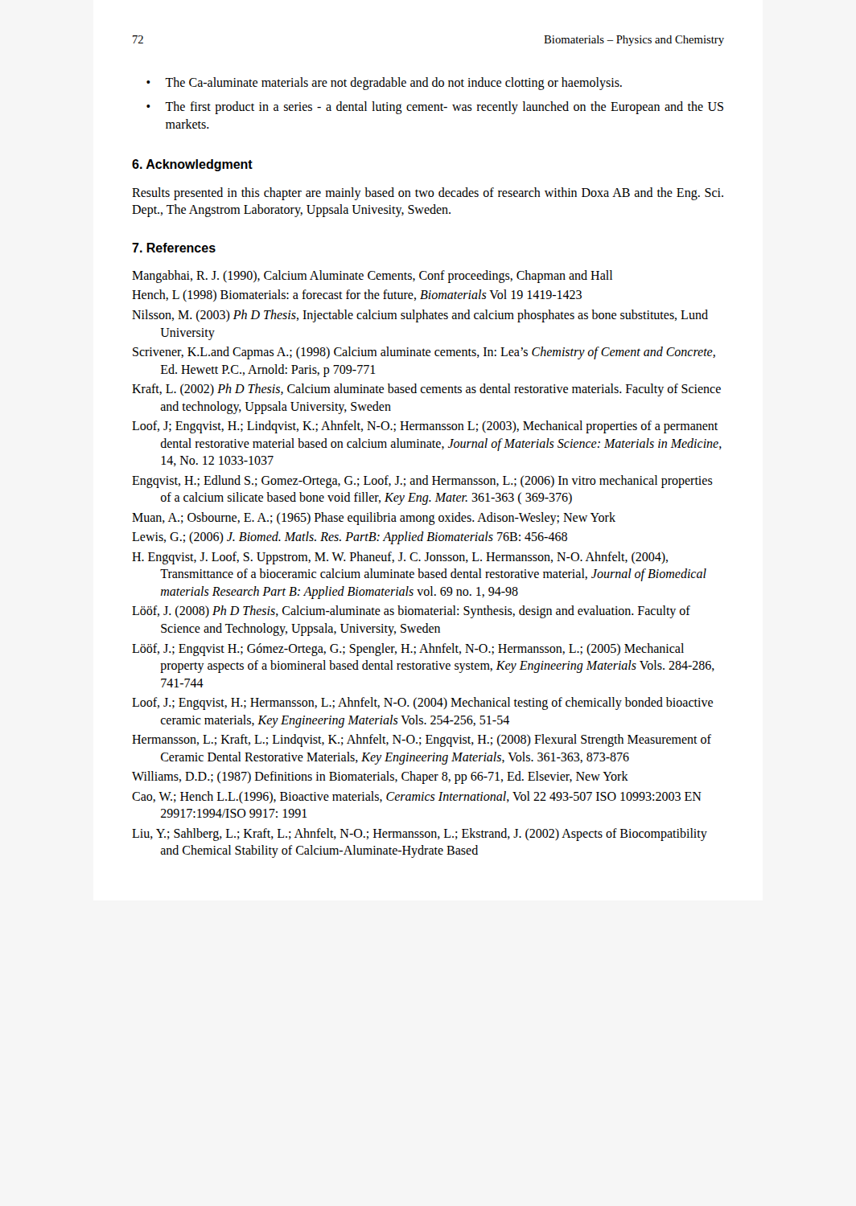72 Biomaterials – Physics and Chemistry
The Ca-aluminate materials are not degradable and do not induce clotting or haemolysis.
The first product in a series - a dental luting cement- was recently launched on the European and the US markets.
6. Acknowledgment
Results presented in this chapter are mainly based on two decades of research within Doxa AB and the Eng. Sci. Dept., The Angstrom Laboratory, Uppsala Univesity, Sweden.
7. References
Mangabhai, R. J. (1990), Calcium Aluminate Cements, Conf proceedings, Chapman and Hall
Hench, L (1998) Biomaterials: a forecast for the future, Biomaterials Vol 19 1419-1423
Nilsson, M. (2003) Ph D Thesis, Injectable calcium sulphates and calcium phosphates as bone substitutes, Lund University
Scrivener, K.L.and Capmas A.; (1998) Calcium aluminate cements, In: Lea’s Chemistry of Cement and Concrete, Ed. Hewett P.C., Arnold: Paris, p 709-771
Kraft, L. (2002) Ph D Thesis, Calcium aluminate based cements as dental restorative materials. Faculty of Science and technology, Uppsala University, Sweden
Loof, J; Engqvist, H.; Lindqvist, K.; Ahnfelt, N-O.; Hermansson L; (2003), Mechanical properties of a permanent dental restorative material based on calcium aluminate, Journal of Materials Science: Materials in Medicine, 14, No. 12 1033-1037
Engqvist, H.; Edlund S.; Gomez-Ortega, G.; Loof, J.; and Hermansson, L.; (2006) In vitro mechanical properties of a calcium silicate based bone void filler, Key Eng. Mater. 361-363 ( 369-376)
Muan, A.; Osbourne, E. A.; (1965) Phase equilibria among oxides. Adison-Wesley; New York
Lewis, G.; (2006) J. Biomed. Matls. Res. PartB: Applied Biomaterials 76B: 456-468
H. Engqvist, J. Loof, S. Uppstrom, M. W. Phaneuf, J. C. Jonsson, L. Hermansson, N-O. Ahnfelt, (2004), Transmittance of a bioceramic calcium aluminate based dental restorative material, Journal of Biomedical materials Research Part B: Applied Biomaterials vol. 69 no. 1, 94-98
Lööf, J. (2008) Ph D Thesis, Calcium-aluminate as biomaterial: Synthesis, design and evaluation. Faculty of Science and Technology, Uppsala, University, Sweden
Lööf, J.; Engqvist H.; Gómez-Ortega, G.; Spengler, H.; Ahnfelt, N-O.; Hermansson, L.; (2005) Mechanical property aspects of a biomineral based dental restorative system, Key Engineering Materials Vols. 284-286, 741-744
Loof, J.; Engqvist, H.; Hermansson, L.; Ahnfelt, N-O. (2004) Mechanical testing of chemically bonded bioactive ceramic materials, Key Engineering Materials Vols. 254-256, 51-54
Hermansson, L.; Kraft, L.; Lindqvist, K.; Ahnfelt, N-O.; Engqvist, H.; (2008) Flexural Strength Measurement of Ceramic Dental Restorative Materials, Key Engineering Materials, Vols. 361-363, 873-876
Williams, D.D.; (1987) Definitions in Biomaterials, Chaper 8, pp 66-71, Ed. Elsevier, New York
Cao, W.; Hench L.L.(1996), Bioactive materials, Ceramics International, Vol 22 493-507 ISO 10993:2003 EN 29917:1994/ISO 9917: 1991
Liu, Y.; Sahlberg, L.; Kraft, L.; Ahnfelt, N-O.; Hermansson, L.; Ekstrand, J. (2002) Aspects of Biocompatibility and Chemical Stability of Calcium-Aluminate-Hydrate Based